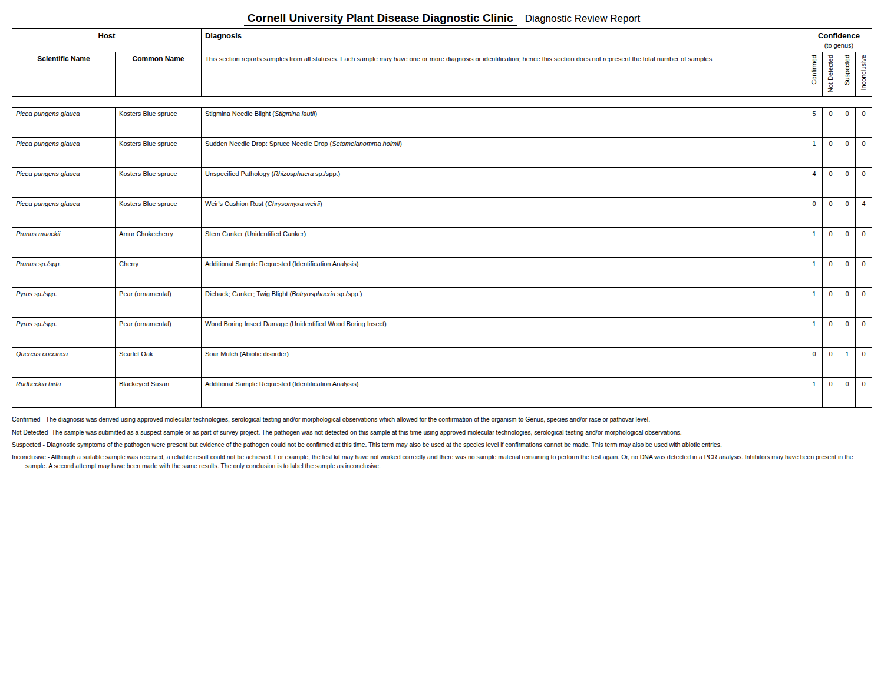Cornell University Plant Disease Diagnostic Clinic Diagnostic Review Report
| Host | Diagnosis | Confidence (to genus) |
| --- | --- | --- |
| Scientific Name | Common Name | This section reports samples from all statuses. Each sample may have one or more diagnosis or identification; hence this section does not represent the total number of samples | Confirmed | Not Detected | Suspected | Inconclusive |
| Picea pungens glauca | Kosters Blue spruce | Stigmina Needle Blight ( Stigmina lautii ) | 5 | 0 | 0 | 0 |
| Picea pungens glauca | Kosters Blue spruce | Sudden Needle Drop: Spruce Needle Drop ( Setomelanomma holmii ) | 1 | 0 | 0 | 0 |
| Picea pungens glauca | Kosters Blue spruce | Unspecified Pathology ( Rhizosphaera sp./spp.) | 4 | 0 | 0 | 0 |
| Picea pungens glauca | Kosters Blue spruce | Weir's Cushion Rust ( Chrysomyxa weirii ) | 0 | 0 | 0 | 4 |
| Prunus maackii | Amur Chokecherry | Stem Canker (Unidentified Canker) | 1 | 0 | 0 | 0 |
| Prunus sp./spp. | Cherry | Additional Sample Requested (Identification Analysis) | 1 | 0 | 0 | 0 |
| Pyrus sp./spp. | Pear (ornamental) | Dieback; Canker; Twig Blight ( Botryosphaeria sp./spp.) | 1 | 0 | 0 | 0 |
| Pyrus sp./spp. | Pear (ornamental) | Wood Boring Insect Damage (Unidentified Wood Boring Insect) | 1 | 0 | 0 | 0 |
| Quercus coccinea | Scarlet Oak | Sour Mulch (Abiotic disorder) | 0 | 0 | 1 | 0 |
| Rudbeckia hirta | Blackeyed Susan | Additional Sample Requested (Identification Analysis) | 1 | 0 | 0 | 0 |
Confirmed - The diagnosis was derived using approved molecular technologies, serological testing and/or morphological observations which allowed for the confirmation of the organism to Genus, species and/or race or pathovar level.
Not Detected -The sample was submitted as a suspect sample or as part of survey project. The pathogen was not detected on this sample at this time using approved molecular technologies, serological testing and/or morphological observations.
Suspected - Diagnostic symptoms of the pathogen were present but evidence of the pathogen could not be confirmed at this time. This term may also be used at the species level if confirmations cannot be made. This term may also be used with abiotic entries.
Inconclusive - Although a suitable sample was received, a reliable result could not be achieved. For example, the test kit may have not worked correctly and there was no sample material remaining to perform the test again. Or, no DNA was detected in a PCR analysis. Inhibitors may have been present in the sample. A second attempt may have been made with the same results. The only conclusion is to label the sample as inconclusive.